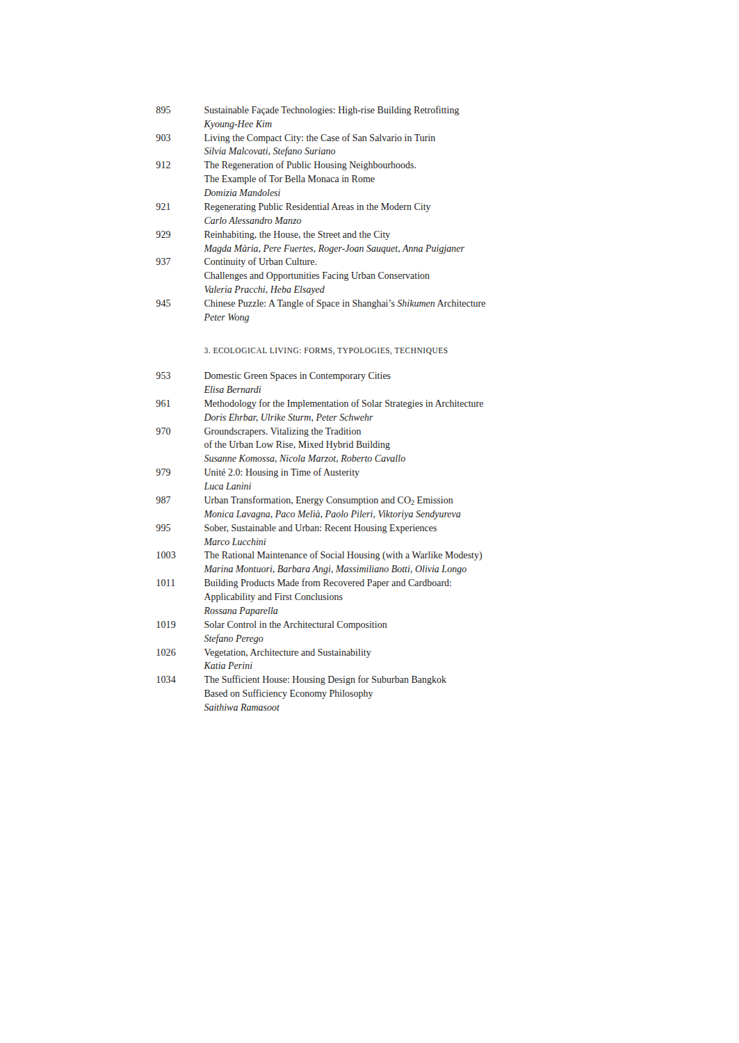| 895 | Sustainable Façade Technologies: High-rise Building Retrofitting Kyoung-Hee Kim |
| 903 | Living the Compact City: the Case of San Salvario in Turin Silvia Malcovati, Stefano Suriano |
| 912 | The Regeneration of Public Housing Neighbourhoods. The Example of Tor Bella Monaca in Rome Domizia Mandolesi |
| 921 | Regenerating Public Residential Areas in the Modern City Carlo Alessandro Manzo |
| 929 | Reinhabiting, the House, the Street and the City Magda Mària, Pere Fuertes, Roger-Joan Sauquet, Anna Puigjaner |
| 937 | Continuity of Urban Culture. Challenges and Opportunities Facing Urban Conservation Valeria Pracchi, Heba Elsayed |
| 945 | Chinese Puzzle: A Tangle of Space in Shanghai’s Shikumen Architecture Peter Wong |
| | 3. ECOLOGICAL LIVING: FORMS, TYPOLOGIES, TECHNIQUES |
| 953 | Domestic Green Spaces in Contemporary Cities Elisa Bernardi |
| 961 | Methodology for the Implementation of Solar Strategies in Architecture Doris Ehrbar, Ulrike Sturm, Peter Schwehr |
| 970 | Groundscrapers. Vitalizing the Tradition of the Urban Low Rise, Mixed Hybrid Building Susanne Komossa, Nicola Marzot, Roberto Cavallo |
| 979 | Unité 2.0: Housing in Time of Austerity Luca Lanini |
| 987 | Urban Transformation, Energy Consumption and CO 2 Emission Monica Lavagna, Paco Melià, Paolo Pileri, Viktoriya Sendyureva |
| 995 | Sober, Sustainable and Urban: Recent Housing Experiences Marco Lucchini |
| 1003 | The Rational Maintenance of Social Housing (with a Warlike Modesty) Marina Montuori, Barbara Angi, Massimiliano Botti, Olivia Longo |
| 1011 | Building Products Made from Recovered Paper and Cardboard: Applicability and First Conclusions Rossana Paparella |
| 1019 | Solar Control in the Architectural Composition Stefano Perego |
| 1026 | Vegetation, Architecture and Sustainability Katia Perini |
| 1034 | The Sufficient House: Housing Design for Suburban Bangkok Based on Sufficiency Economy Philosophy Saithiwa Ramasoot |